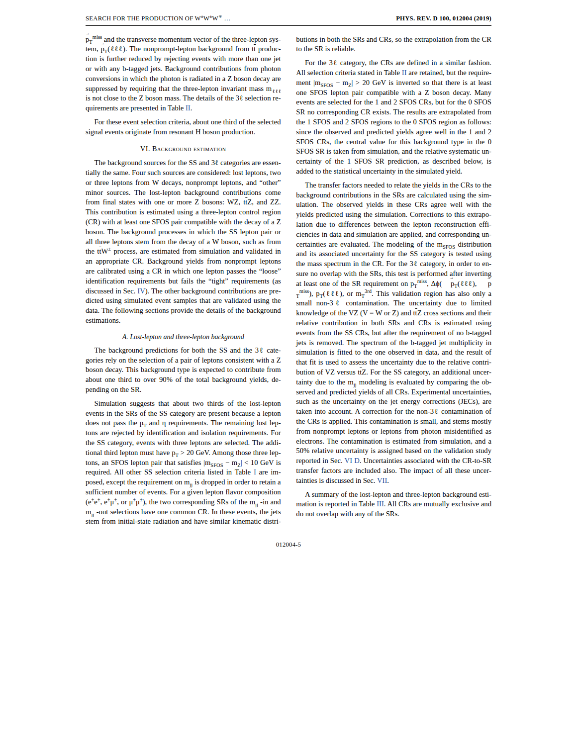Search for the production of W±W±W∓ … PHYS. REV. D 100, 012004 (2019)
pTmiss and the transverse momentum vector of the three-lepton system, pT(ℓℓℓ). The nonprompt-lepton background from tt production is further reduced by rejecting events with more than one jet or with any b-tagged jets. Background contributions from photon conversions in which the photon is radiated in a Z boson decay are suppressed by requiring that the three-lepton invariant mass mℓℓℓ is not close to the Z boson mass. The details of the 3ℓ selection requirements are presented in Table II.
For these event selection criteria, about one third of the selected signal events originate from resonant H boson production.
VI. Background estimation
The background sources for the SS and 3ℓ categories are essentially the same. Four such sources are considered: lost leptons, two or three leptons from W decays, nonprompt leptons, and “other” minor sources. The lost-lepton background contributions come from final states with one or more Z bosons: WZ, tt Z, and ZZ. This contribution is estimated using a three-lepton control region (CR) with at least one SFOS pair compatible with the decay of a Z boson. The background processes in which the SS lepton pair or all three leptons stem from the decay of a W boson, such as from the tt W± process, are estimated from simulation and validated in an appropriate CR. Background yields from nonprompt leptons are calibrated using a CR in which one lepton passes the “loose” identification requirements but fails the “tight” requirements (as discussed in Sec. IV). The other background contributions are predicted using simulated event samples that are validated using the data. The following sections provide the details of the background estimations.
A. Lost-lepton and three-lepton background
The background predictions for both the SS and the 3ℓ categories rely on the selection of a pair of leptons consistent with a Z boson decay. This background type is expected to contribute from about one third to over 90% of the total background yields, depending on the SR.
Simulation suggests that about two thirds of the lost-lepton events in the SRs of the SS category are present because a lepton does not pass the pT and η requirements. The remaining lost leptons are rejected by identification and isolation requirements. For the SS category, events with three leptons are selected. The additional third lepton must have pT > 20 GeV. Among those three leptons, an SFOS lepton pair that satisfies |mSFOS − mZ| < 10 GeV is required. All other SS selection criteria listed in Table I are imposed, except the requirement on mjj is dropped in order to retain a sufficient number of events. For a given lepton flavor composition (e±e±, e±μ±, or μ±μ±), the two corresponding SRs of the mjj -in and mjj -out selections have one common CR. In these events, the jets stem from initial-state radiation and have similar kinematic distributions in both the SRs and CRs, so the extrapolation from the CR to the SR is reliable.
For the 3ℓ category, the CRs are defined in a similar fashion. All selection criteria stated in Table II are retained, but the requirement |mSFOS − mZ| > 20 GeV is inverted so that there is at least one SFOS lepton pair compatible with a Z boson decay. Many events are selected for the 1 and 2 SFOS CRs, but for the 0 SFOS SR no corresponding CR exists. The results are extrapolated from the 1 SFOS and 2 SFOS regions to the 0 SFOS region as follows: since the observed and predicted yields agree well in the 1 and 2 SFOS CRs, the central value for this background type in the 0 SFOS SR is taken from simulation, and the relative systematic uncertainty of the 1 SFOS SR prediction, as described below, is added to the statistical uncertainty in the simulated yield.
The transfer factors needed to relate the yields in the CRs to the background contributions in the SRs are calculated using the simulation. The observed yields in these CRs agree well with the yields predicted using the simulation. Corrections to this extrapolation due to differences between the lepton reconstruction efficiencies in data and simulation are applied, and corresponding uncertainties are evaluated. The modeling of the mSFOS distribution and its associated uncertainty for the SS category is tested using the mass spectrum in the CR. For the 3ℓ category, in order to ensure no overlap with the SRs, this test is performed after inverting at least one of the SR requirement on pTmiss, Δϕ(pT(ℓℓℓ), pTmiss), pT(ℓℓℓ), or mT3rd. This validation region has also only a small non-3ℓ contamination. The uncertainty due to limited knowledge of the VZ (V = W or Z) and tt Z cross sections and their relative contribution in both SRs and CRs is estimated using events from the SS CRs, but after the requirement of no b-tagged jets is removed. The spectrum of the b-tagged jet multiplicity in simulation is fitted to the one observed in data, and the result of that fit is used to assess the uncertainty due to the relative contribution of VZ versus tt Z. For the SS category, an additional uncertainty due to the mjj modeling is evaluated by comparing the observed and predicted yields of all CRs. Experimental uncertainties, such as the uncertainty on the jet energy corrections (JECs), are taken into account. A correction for the non-3ℓ contamination of the CRs is applied. This contamination is small, and stems mostly from nonprompt leptons or leptons from photon misidentified as electrons. The contamination is estimated from simulation, and a 50% relative uncertainty is assigned based on the validation study reported in Sec. VI D. Uncertainties associated with the CR-to-SR transfer factors are included also. The impact of all these uncertainties is discussed in Sec. VII.
A summary of the lost-lepton and three-lepton background estimation is reported in Table III. All CRs are mutually exclusive and do not overlap with any of the SRs.
012004-5